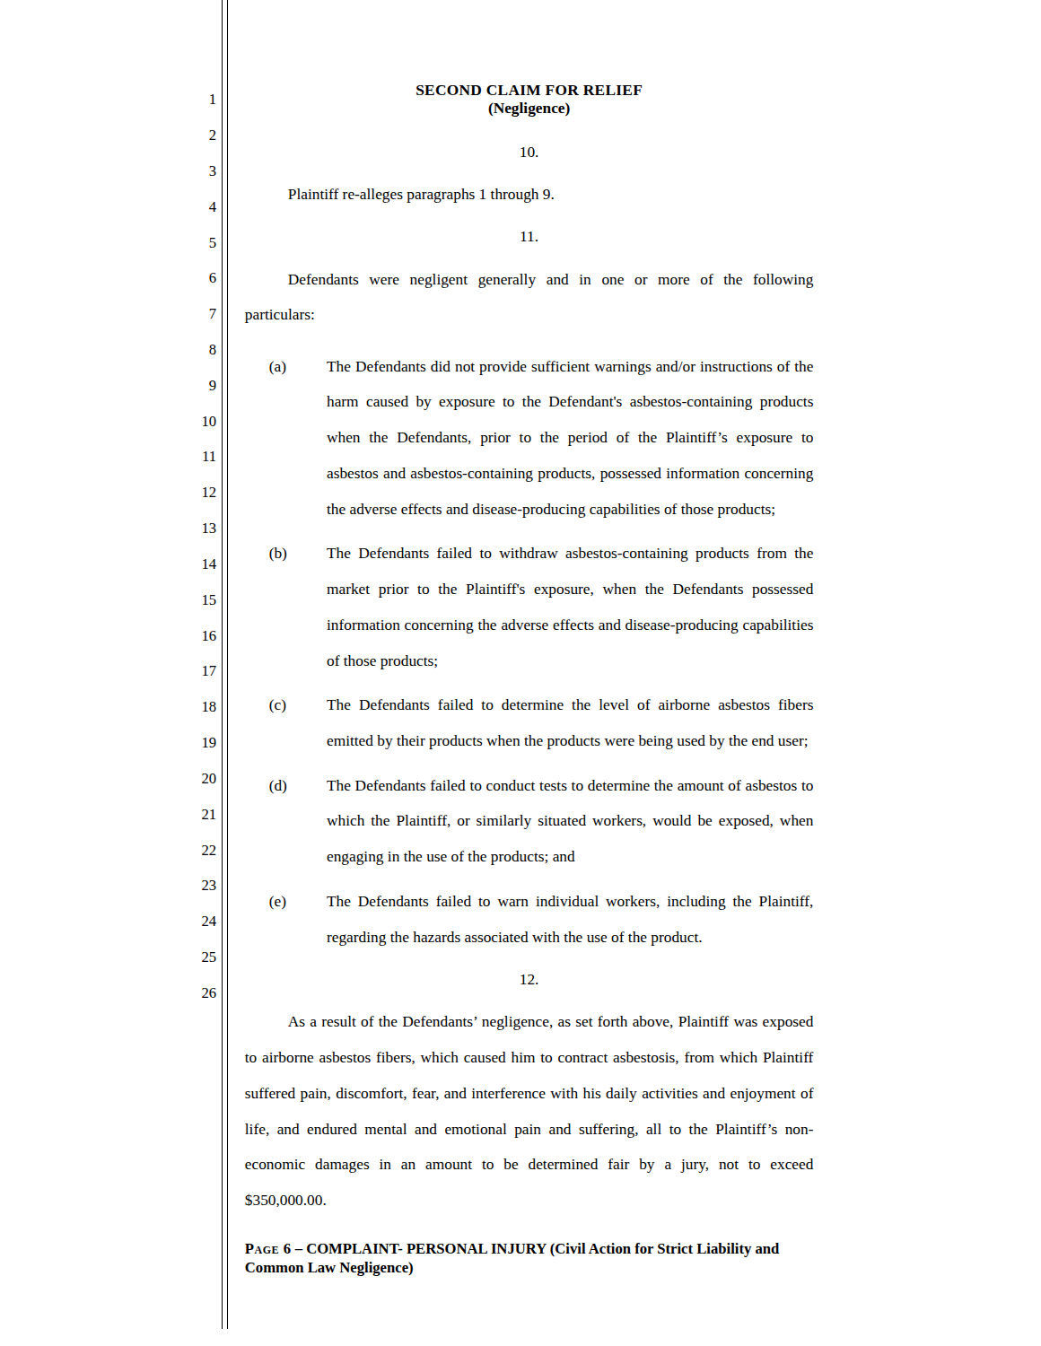1
2
3
4
5
6
7
8
9
10
11
12
13
14
15
16
17
18
19
20
21
22
23
24
25
26
SECOND CLAIM FOR RELIEF
(Negligence)
10.
Plaintiff re-alleges paragraphs 1 through 9.
11.
Defendants were negligent generally and in one or more of the following particulars:
(a) The Defendants did not provide sufficient warnings and/or instructions of the harm caused by exposure to the Defendant's asbestos-containing products when the Defendants, prior to the period of the Plaintiff’s exposure to asbestos and asbestos-containing products, possessed information concerning the adverse effects and disease-producing capabilities of those products;
(b) The Defendants failed to withdraw asbestos-containing products from the market prior to the Plaintiff's exposure, when the Defendants possessed information concerning the adverse effects and disease-producing capabilities of those products;
(c) The Defendants failed to determine the level of airborne asbestos fibers emitted by their products when the products were being used by the end user;
(d) The Defendants failed to conduct tests to determine the amount of asbestos to which the Plaintiff, or similarly situated workers, would be exposed, when engaging in the use of the products; and
(e) The Defendants failed to warn individual workers, including the Plaintiff, regarding the hazards associated with the use of the product.
12.
As a result of the Defendants’ negligence, as set forth above, Plaintiff was exposed to airborne asbestos fibers, which caused him to contract asbestosis, from which Plaintiff suffered pain, discomfort, fear, and interference with his daily activities and enjoyment of life, and endured mental and emotional pain and suffering, all to the Plaintiff’s non-economic damages in an amount to be determined fair by a jury, not to exceed $350,000.00.
Page 6 – COMPLAINT- PERSONAL INJURY (Civil Action for Strict Liability and Common Law Negligence)